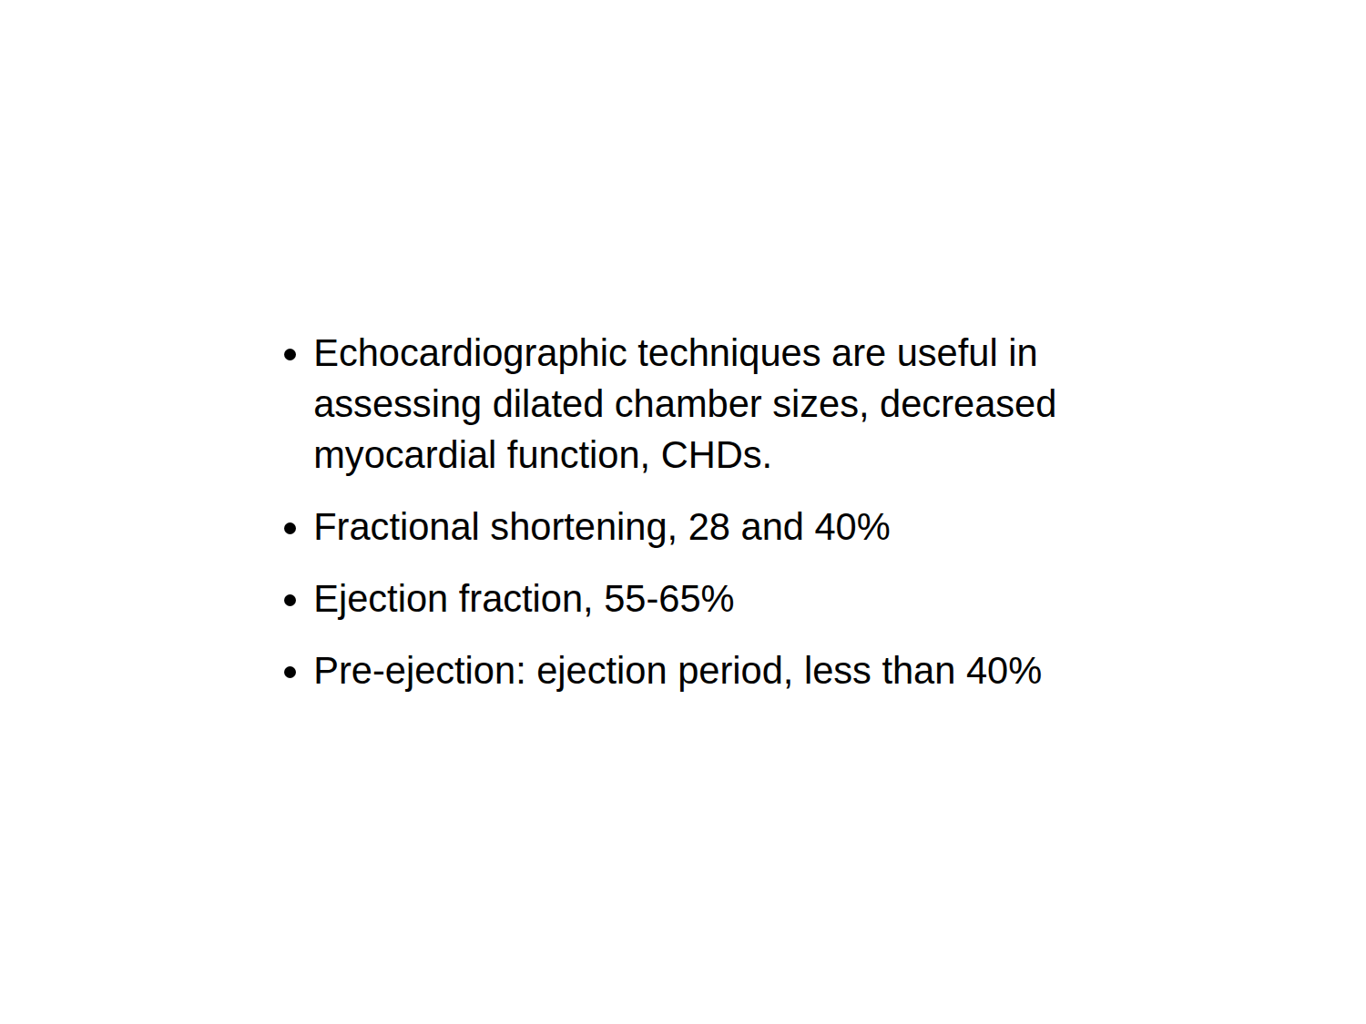Echocardiographic techniques are useful in assessing dilated chamber sizes, decreased myocardial function, CHDs.
Fractional shortening, 28 and 40%
Ejection fraction, 55-65%
Pre-ejection: ejection period, less than 40%